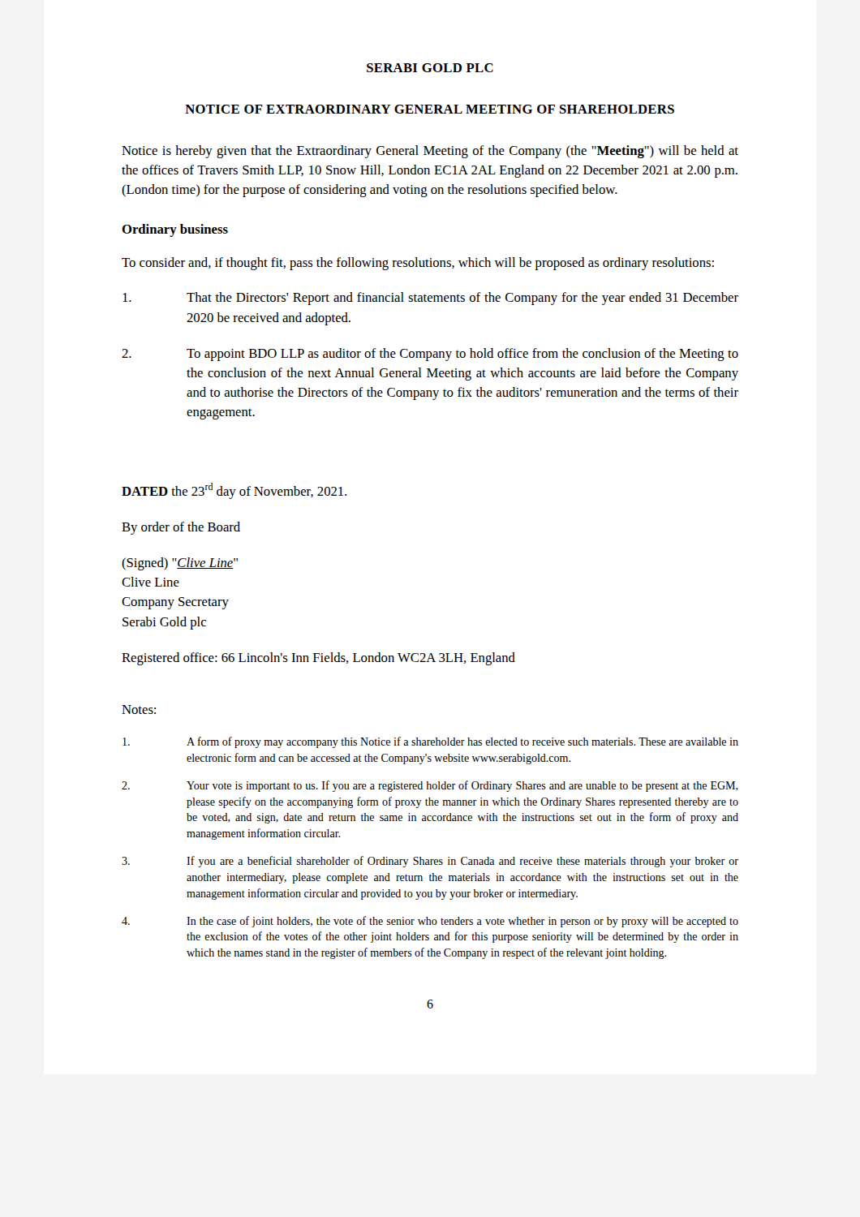SERABI GOLD PLC
NOTICE OF EXTRAORDINARY GENERAL MEETING OF SHAREHOLDERS
Notice is hereby given that the Extraordinary General Meeting of the Company (the "Meeting") will be held at the offices of Travers Smith LLP, 10 Snow Hill, London EC1A 2AL England on 22 December 2021 at 2.00 p.m. (London time) for the purpose of considering and voting on the resolutions specified below.
Ordinary business
To consider and, if thought fit, pass the following resolutions, which will be proposed as ordinary resolutions:
That the Directors' Report and financial statements of the Company for the year ended 31 December 2020 be received and adopted.
To appoint BDO LLP as auditor of the Company to hold office from the conclusion of the Meeting to the conclusion of the next Annual General Meeting at which accounts are laid before the Company and to authorise the Directors of the Company to fix the auditors' remuneration and the terms of their engagement.
DATED the 23rd day of November, 2021.
By order of the Board
(Signed) "Clive Line"
Clive Line
Company Secretary
Serabi Gold plc
Registered office: 66 Lincoln's Inn Fields, London WC2A 3LH, England
Notes:
A form of proxy may accompany this Notice if a shareholder has elected to receive such materials. These are available in electronic form and can be accessed at the Company's website www.serabigold.com.
Your vote is important to us. If you are a registered holder of Ordinary Shares and are unable to be present at the EGM, please specify on the accompanying form of proxy the manner in which the Ordinary Shares represented thereby are to be voted, and sign, date and return the same in accordance with the instructions set out in the form of proxy and management information circular.
If you are a beneficial shareholder of Ordinary Shares in Canada and receive these materials through your broker or another intermediary, please complete and return the materials in accordance with the instructions set out in the management information circular and provided to you by your broker or intermediary.
In the case of joint holders, the vote of the senior who tenders a vote whether in person or by proxy will be accepted to the exclusion of the votes of the other joint holders and for this purpose seniority will be determined by the order in which the names stand in the register of members of the Company in respect of the relevant joint holding.
6